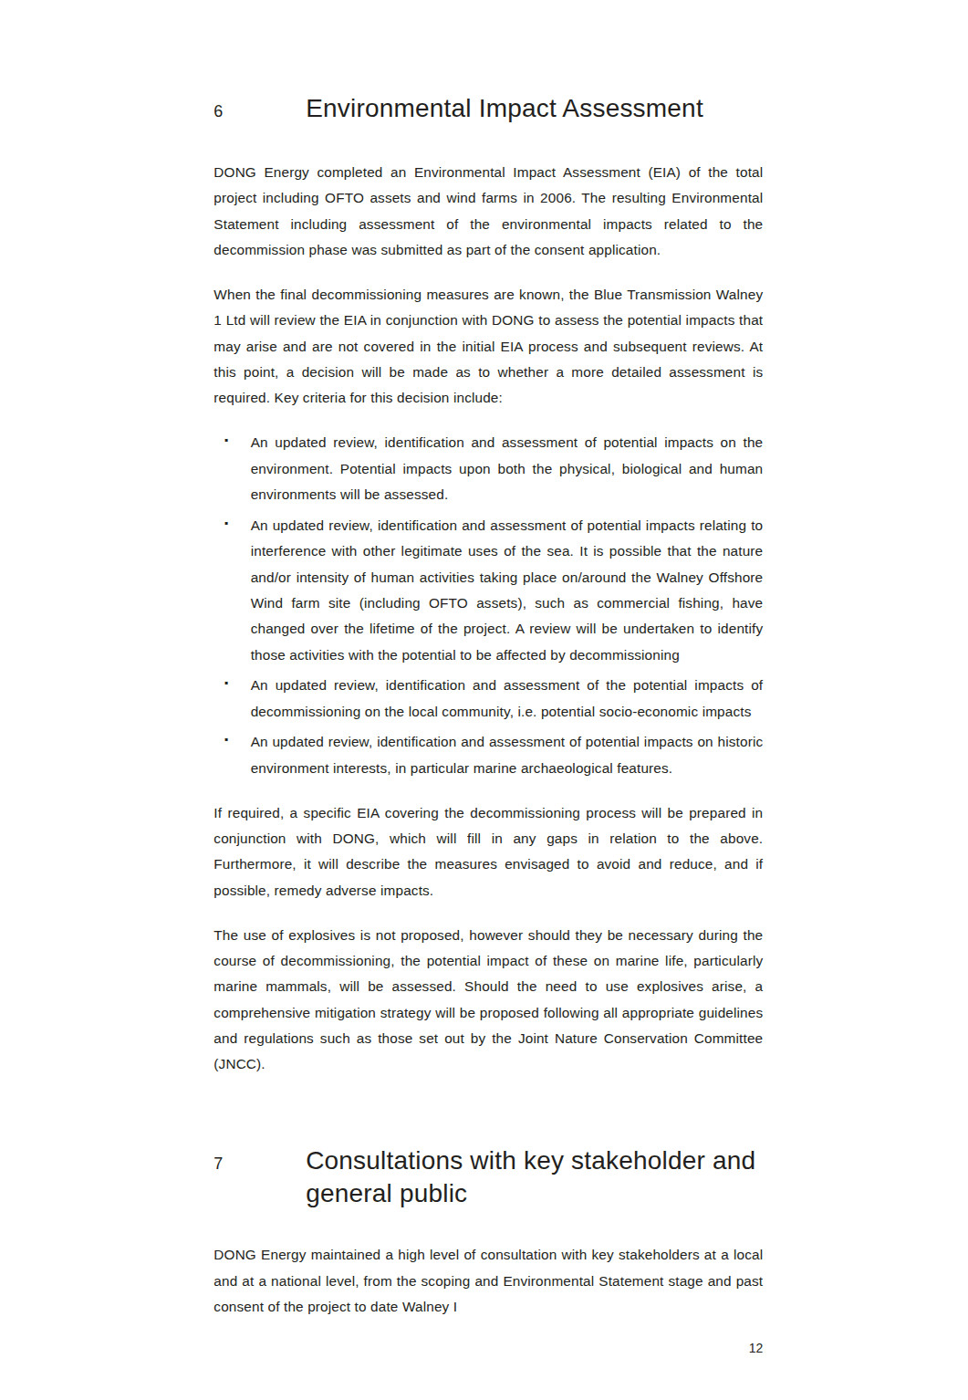6 Environmental Impact Assessment
DONG Energy completed an Environmental Impact Assessment (EIA) of the total project including OFTO assets and wind farms in 2006. The resulting Environmental Statement including assessment of the environmental impacts related to the decommission phase was submitted as part of the consent application.
When the final decommissioning measures are known, the Blue Transmission Walney 1 Ltd will review the EIA in conjunction with DONG to assess the potential impacts that may arise and are not covered in the initial EIA process and subsequent reviews. At this point, a decision will be made as to whether a more detailed assessment is required. Key criteria for this decision include:
An updated review, identification and assessment of potential impacts on the environment. Potential impacts upon both the physical, biological and human environments will be assessed.
An updated review, identification and assessment of potential impacts relating to interference with other legitimate uses of the sea. It is possible that the nature and/or intensity of human activities taking place on/around the Walney Offshore Wind farm site (including OFTO assets), such as commercial fishing, have changed over the lifetime of the project. A review will be undertaken to identify those activities with the potential to be affected by decommissioning
An updated review, identification and assessment of the potential impacts of decommissioning on the local community, i.e. potential socio-economic impacts
An updated review, identification and assessment of potential impacts on historic environment interests, in particular marine archaeological features.
If required, a specific EIA covering the decommissioning process will be prepared in conjunction with DONG, which will fill in any gaps in relation to the above. Furthermore, it will describe the measures envisaged to avoid and reduce, and if possible, remedy adverse impacts.
The use of explosives is not proposed, however should they be necessary during the course of decommissioning, the potential impact of these on marine life, particularly marine mammals, will be assessed. Should the need to use explosives arise, a comprehensive mitigation strategy will be proposed following all appropriate guidelines and regulations such as those set out by the Joint Nature Conservation Committee (JNCC).
7 Consultations with key stakeholder and general public
DONG Energy maintained a high level of consultation with key stakeholders at a local and at a national level, from the scoping and Environmental Statement stage and past consent of the project to date Walney I
12